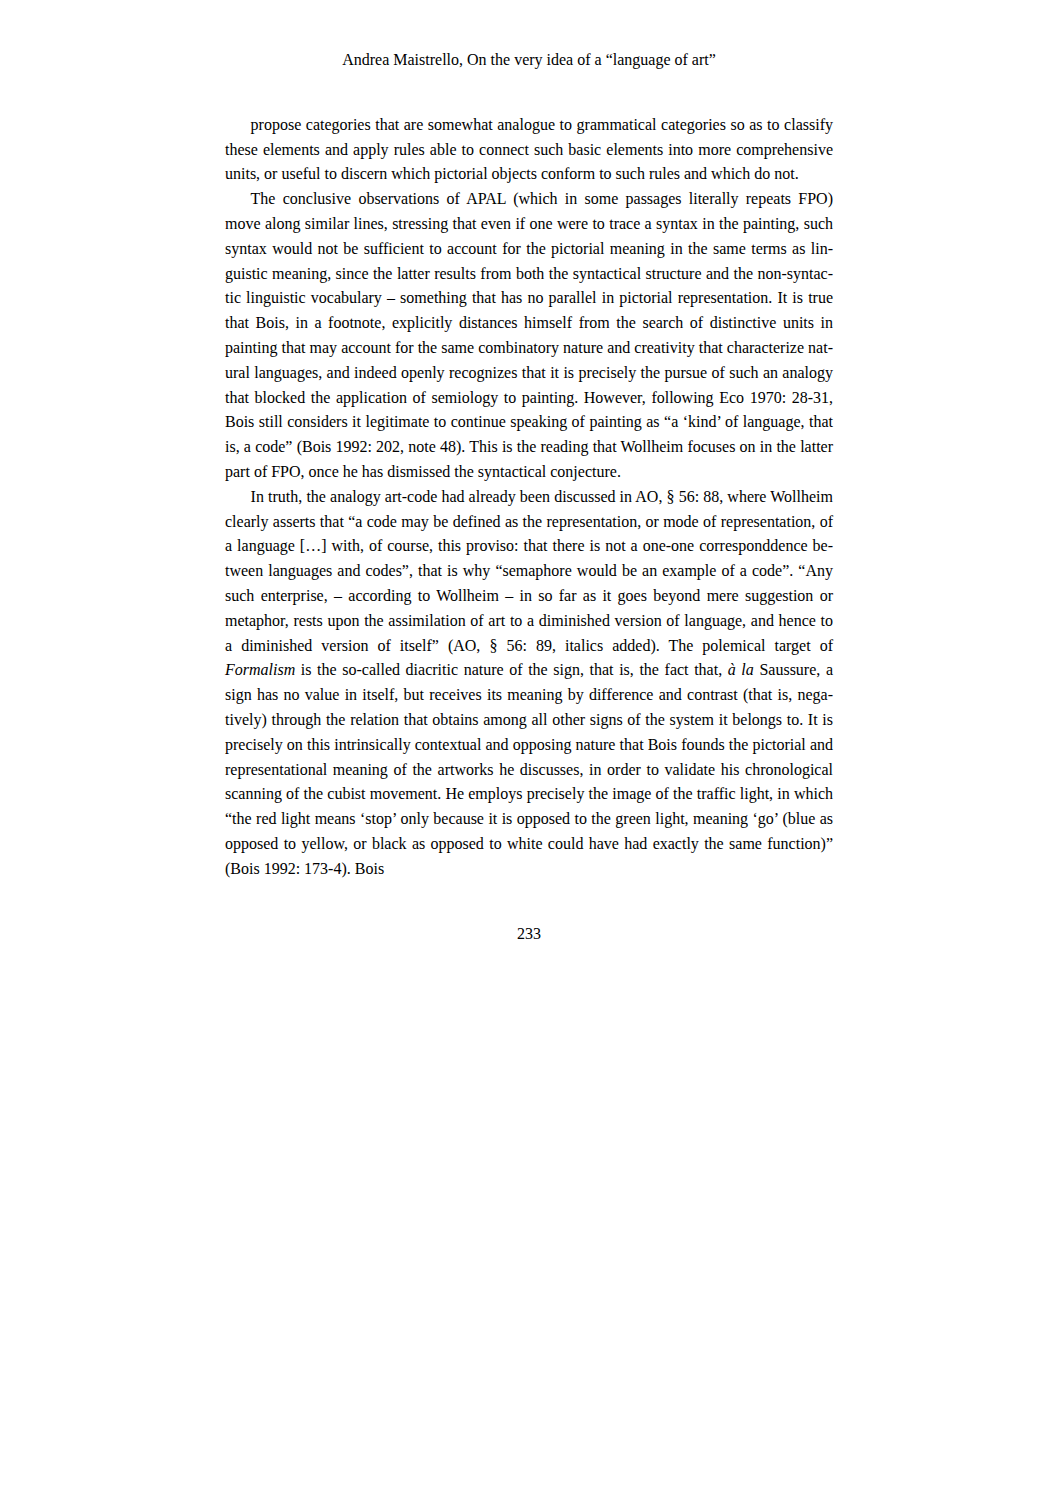Andrea Maistrello, On the very idea of a “language of art”
propose categories that are somewhat analogue to grammatical categories so as to classify these elements and apply rules able to connect such basic elements into more comprehensive units, or useful to discern which pictorial objects conform to such rules and which do not.
The conclusive observations of APAL (which in some passages literally repeats FPO) move along similar lines, stressing that even if one were to trace a syntax in the painting, such syntax would not be sufficient to account for the pictorial meaning in the same terms as linguistic meaning, since the latter results from both the syntactical structure and the non-syntactic linguistic vocabulary – something that has no parallel in pictorial representation. It is true that Bois, in a footnote, explicitly distances himself from the search of distinctive units in painting that may account for the same combinatory nature and creativity that characterize natural languages, and indeed openly recognizes that it is precisely the pursue of such an analogy that blocked the application of semiology to painting. However, following Eco 1970: 28-31, Bois still considers it legitimate to continue speaking of painting as “a ‘kind’ of language, that is, a code” (Bois 1992: 202, note 48). This is the reading that Wollheim focuses on in the latter part of FPO, once he has dismissed the syntactical conjecture.
In truth, the analogy art-code had already been discussed in AO, § 56: 88, where Wollheim clearly asserts that “a code may be defined as the representation, or mode of representation, of a language […] with, of course, this proviso: that there is not a one-one corresponddence between languages and codes”, that is why “semaphore would be an example of a code”. “Any such enterprise, – according to Wollheim – in so far as it goes beyond mere suggestion or metaphor, rests upon the assimilation of art to a diminished version of language, and hence to a diminished version of itself” (AO, § 56: 89, italics added). The polemical target of Formalism is the so-called diacritic nature of the sign, that is, the fact that, à la Saussure, a sign has no value in itself, but receives its meaning by difference and contrast (that is, negatively) through the relation that obtains among all other signs of the system it belongs to. It is precisely on this intrinsically contextual and opposing nature that Bois founds the pictorial and representational meaning of the artworks he discusses, in order to validate his chronological scanning of the cubist movement. He employs precisely the image of the traffic light, in which “the red light means ‘stop’ only because it is opposed to the green light, meaning ‘go’ (blue as opposed to yellow, or black as opposed to white could have had exactly the same function)” (Bois 1992: 173-4). Bois
233